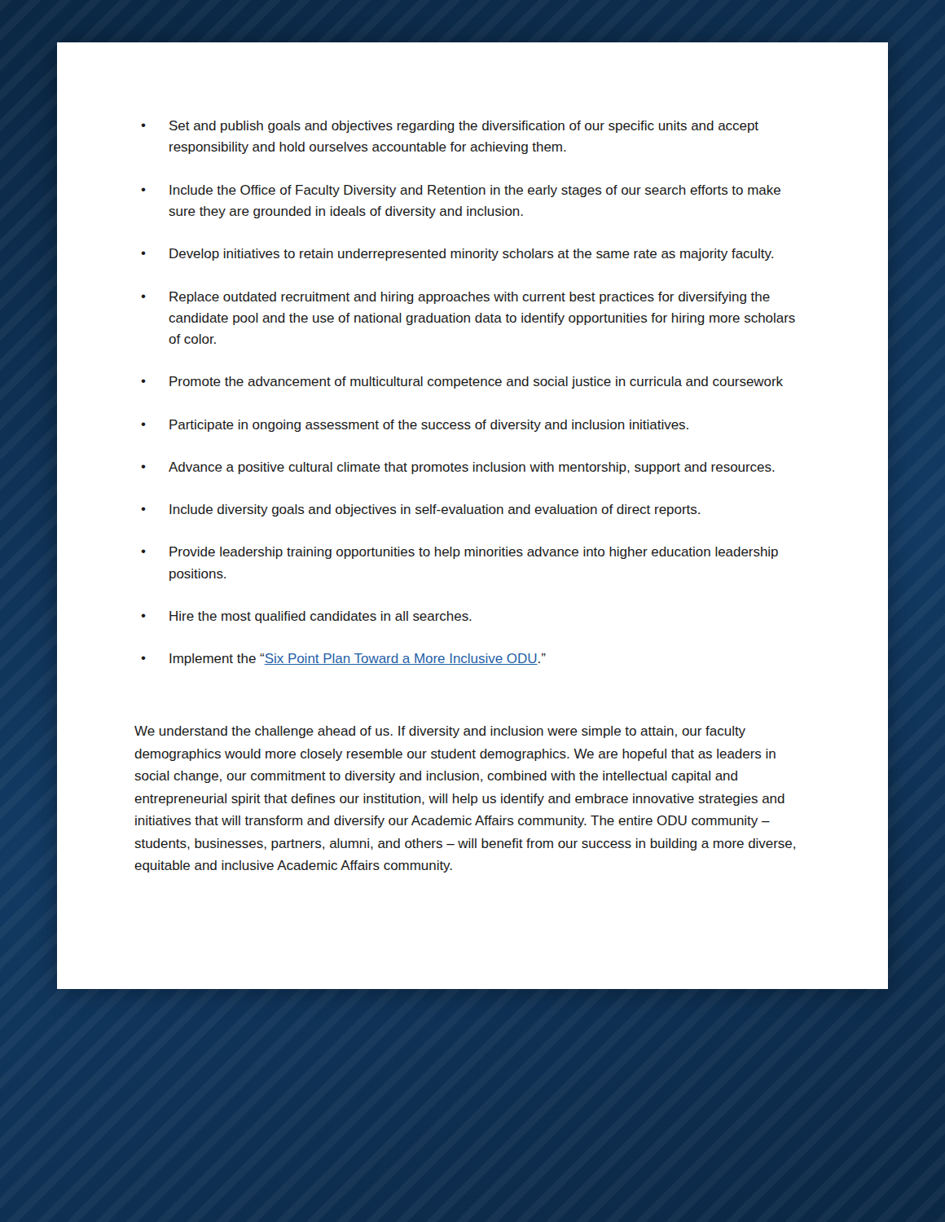Set and publish goals and objectives regarding the diversification of our specific units and accept responsibility and hold ourselves accountable for achieving them.
Include the Office of Faculty Diversity and Retention in the early stages of our search efforts to make sure they are grounded in ideals of diversity and inclusion.
Develop initiatives to retain underrepresented minority scholars at the same rate as majority faculty.
Replace outdated recruitment and hiring approaches with current best practices for diversifying the candidate pool and the use of national graduation data to identify opportunities for hiring more scholars of color.
Promote the advancement of multicultural competence and social justice in curricula and coursework
Participate in ongoing assessment of the success of diversity and inclusion initiatives.
Advance a positive cultural climate that promotes inclusion with mentorship, support and resources.
Include diversity goals and objectives in self-evaluation and evaluation of direct reports.
Provide leadership training opportunities to help minorities advance into higher education leadership positions.
Hire the most qualified candidates in all searches.
Implement the “Six Point Plan Toward a More Inclusive ODU.”
We understand the challenge ahead of us. If diversity and inclusion were simple to attain, our faculty demographics would more closely resemble our student demographics. We are hopeful that as leaders in social change, our commitment to diversity and inclusion, combined with the intellectual capital and entrepreneurial spirit that defines our institution, will help us identify and embrace innovative strategies and initiatives that will transform and diversify our Academic Affairs community. The entire ODU community – students, businesses, partners, alumni, and others – will benefit from our success in building a more diverse, equitable and inclusive Academic Affairs community.